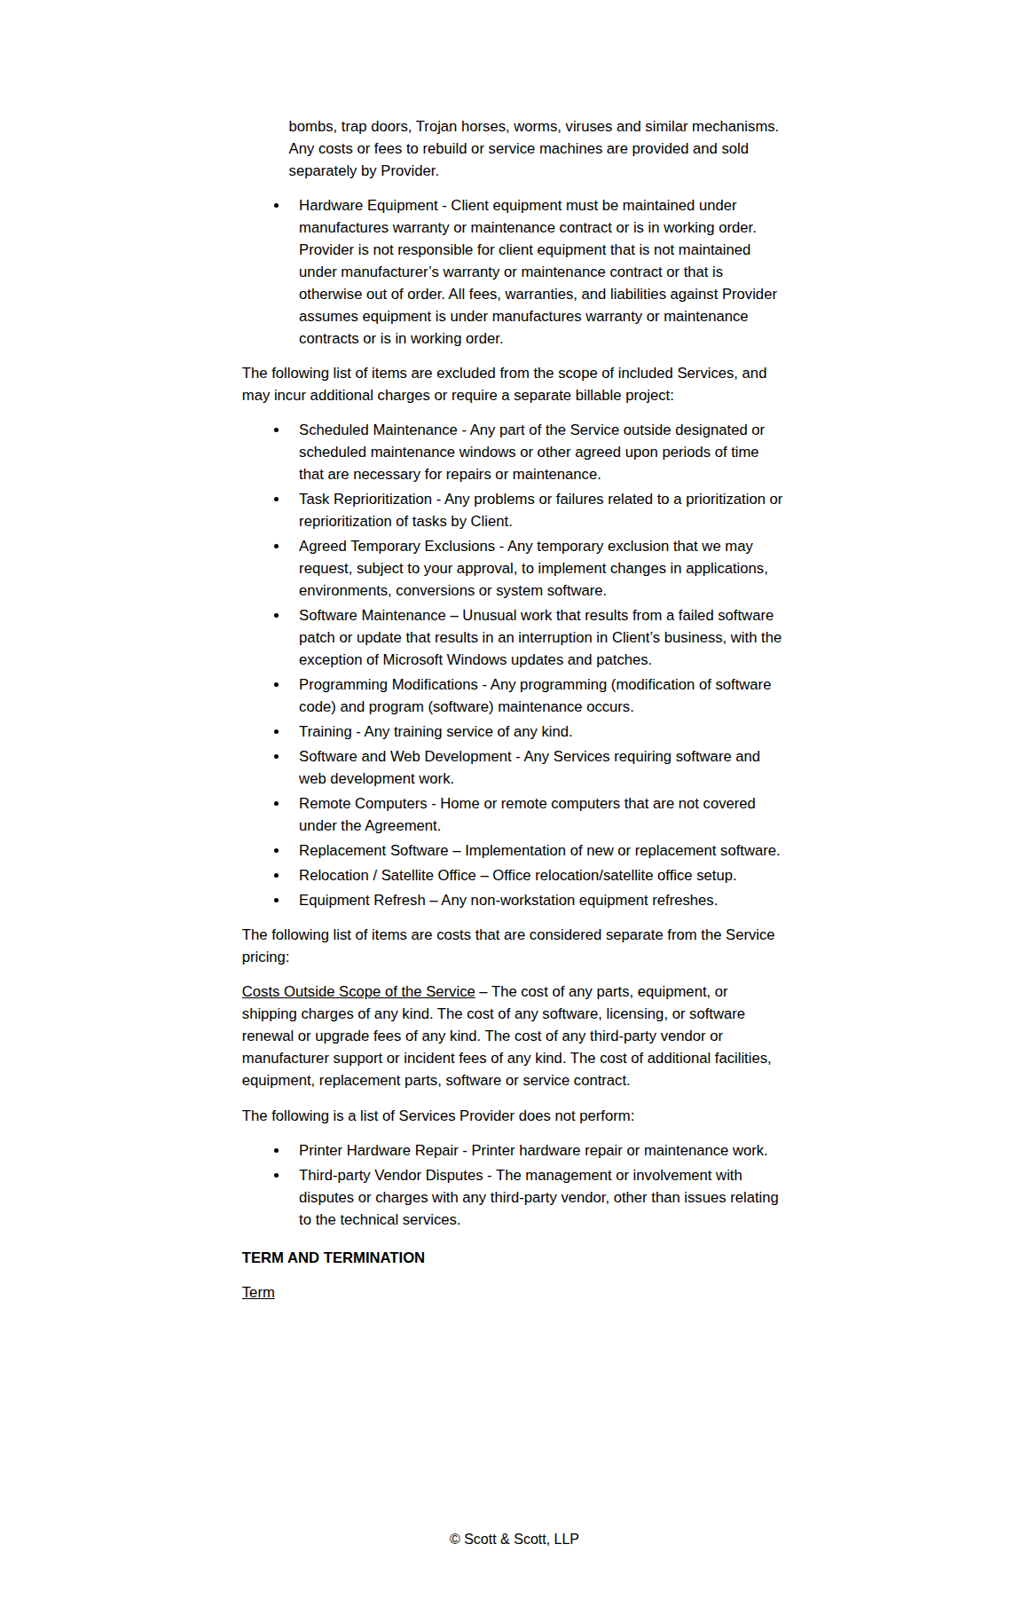bombs, trap doors, Trojan horses, worms, viruses and similar mechanisms. Any costs or fees to rebuild or service machines are provided and sold separately by Provider.
Hardware Equipment - Client equipment must be maintained under manufactures warranty or maintenance contract or is in working order. Provider is not responsible for client equipment that is not maintained under manufacturer’s warranty or maintenance contract or that is otherwise out of order. All fees, warranties, and liabilities against Provider assumes equipment is under manufactures warranty or maintenance contracts or is in working order.
The following list of items are excluded from the scope of included Services, and may incur additional charges or require a separate billable project:
Scheduled Maintenance - Any part of the Service outside designated or scheduled maintenance windows or other agreed upon periods of time that are necessary for repairs or maintenance.
Task Reprioritization - Any problems or failures related to a prioritization or reprioritization of tasks by Client.
Agreed Temporary Exclusions - Any temporary exclusion that we may request, subject to your approval, to implement changes in applications, environments, conversions or system software.
Software Maintenance – Unusual work that results from a failed software patch or update that results in an interruption in Client’s business, with the exception of Microsoft Windows updates and patches.
Programming Modifications - Any programming (modification of software code) and program (software) maintenance occurs.
Training - Any training service of any kind.
Software and Web Development - Any Services requiring software and web development work.
Remote Computers - Home or remote computers that are not covered under the Agreement.
Replacement Software – Implementation of new or replacement software.
Relocation / Satellite Office – Office relocation/satellite office setup.
Equipment Refresh – Any non-workstation equipment refreshes.
The following list of items are costs that are considered separate from the Service pricing:
Costs Outside Scope of the Service – The cost of any parts, equipment, or shipping charges of any kind. The cost of any software, licensing, or software renewal or upgrade fees of any kind. The cost of any third-party vendor or manufacturer support or incident fees of any kind. The cost of additional facilities, equipment, replacement parts, software or service contract.
The following is a list of Services Provider does not perform:
Printer Hardware Repair - Printer hardware repair or maintenance work.
Third-party Vendor Disputes - The management or involvement with disputes or charges with any third-party vendor, other than issues relating to the technical services.
TERM AND TERMINATION
Term
© Scott & Scott, LLP